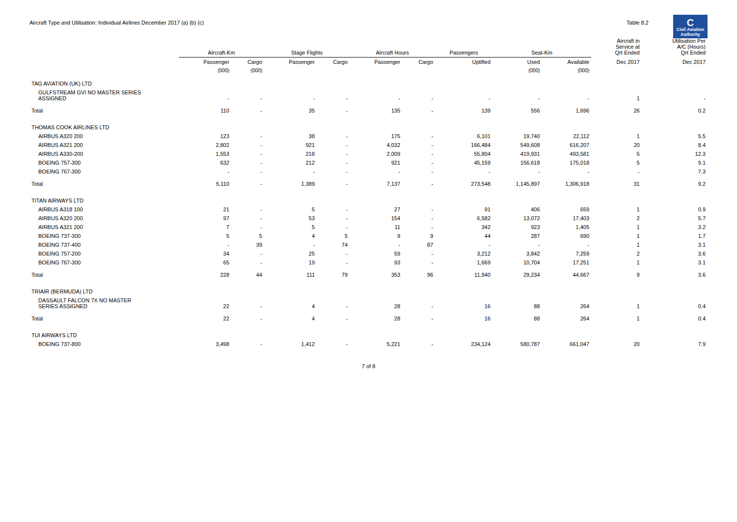Aircraft Type and Utilisation: Individual Airlines December 2017 (a) (b) (c) Table 8.2
CCivil Aviation
Authority
| | Aircraft-Km | Stage Flights | Aircraft Hours | Passengers | Seat-Km | Aircraft in Service at Qrt Ended | Avge Daily Utilisation Per A/C (Hours) Qrt Ended |
| --- | --- | --- | --- | --- | --- | --- | --- |
| Passenger | Cargo | Passenger | Cargo | Passenger | Cargo | Uplifted | Used | Available | Dec 2017 | Dec 2017 |
| (000) | (000) | | | | | | (000) | (000) | | |
| TAG AVIATION (UK) LTD | |
| GULFSTREAM GVI NO MASTER SERIES ASSIGNED | - | - | - | - | - | - | - | - | - | 1 | - |
| Total | 110 | - | 35 | - | 135 | - | 139 | 556 | 1,696 | 26 | 0.2 |
| THOMAS COOK AIRLINES LTD | |
| AIRBUS A320 200 | 123 | - | 38 | - | 175 | - | 6,101 | 19,740 | 22,112 | 1 | 5.5 |
| AIRBUS A321 200 | 2,802 | - | 921 | - | 4,032 | - | 166,484 | 549,608 | 616,207 | 20 | 8.4 |
| AIRBUS A330-200 | 1,553 | - | 218 | - | 2,009 | - | 55,804 | 419,931 | 493,581 | 5 | 12.3 |
| BOEING 757-300 | 632 | - | 212 | - | 921 | - | 45,159 | 156,618 | 175,018 | 5 | 9.1 |
| BOEING 767-300 | - | - | - | - | - | - | - | - | - | - | 7.3 |
| Total | 5,110 | - | 1,389 | - | 7,137 | - | 273,548 | 1,145,897 | 1,306,918 | 31 | 9.2 |
| TITAN AIRWAYS LTD | |
| AIRBUS A318 100 | 21 | - | 5 | - | 27 | - | 91 | 406 | 659 | 1 | 0.9 |
| AIRBUS A320 200 | 97 | - | 53 | - | 154 | - | 6,582 | 13,072 | 17,403 | 2 | 5.7 |
| AIRBUS A321 200 | 7 | - | 5 | - | 11 | - | 342 | 923 | 1,405 | 1 | 3.2 |
| BOEING 737-300 | 5 | 5 | 4 | 5 | 9 | 9 | 44 | 287 | 690 | 1 | 1.7 |
| BOEING 737-400 | - | 39 | - | 74 | - | 87 | - | - | - | 1 | 3.1 |
| BOEING 757-200 | 34 | - | 25 | - | 59 | - | 3,212 | 3,842 | 7,259 | 2 | 3.6 |
| BOEING 767-300 | 65 | - | 19 | - | 93 | - | 1,669 | 10,704 | 17,251 | 1 | 3.1 |
| Total | 228 | 44 | 111 | 79 | 353 | 96 | 11,940 | 29,234 | 44,667 | 9 | 3.6 |
| TRIAIR (BERMUDA) LTD | |
| DASSAULT FALCON 7X NO MASTER SERIES ASSIGNED | 22 | - | 4 | - | 28 | - | 16 | 88 | 264 | 1 | 0.4 |
| Total | 22 | - | 4 | - | 28 | - | 16 | 88 | 264 | 1 | 0.4 |
| TUI AIRWAYS LTD | |
| BOEING 737-800 | 3,498 | - | 1,412 | - | 5,221 | - | 234,124 | 580,787 | 661,047 | 20 | 7.9 |
7 of 8